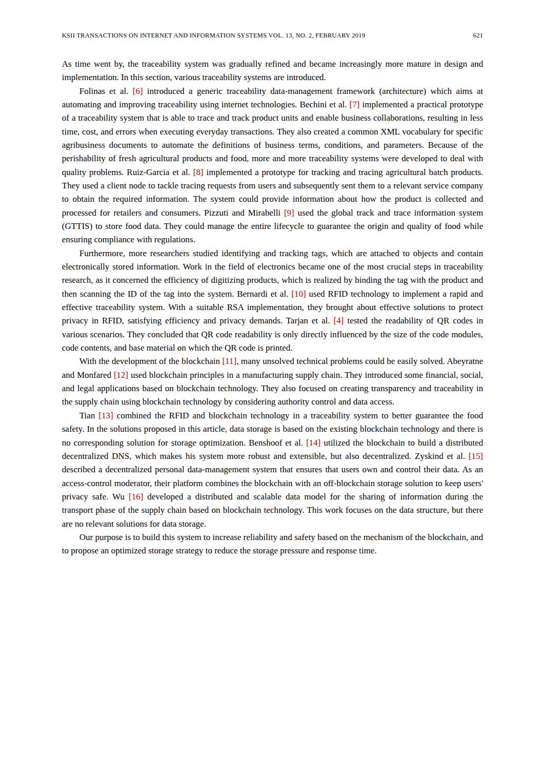KSII TRANSACTIONS ON INTERNET AND INFORMATION SYSTEMS VOL. 13, NO. 2, February 2019 621
As time went by, the traceability system was gradually refined and became increasingly more mature in design and implementation. In this section, various traceability systems are introduced.
Folinas et al. [6] introduced a generic traceability data-management framework (architecture) which aims at automating and improving traceability using internet technologies. Bechini et al. [7] implemented a practical prototype of a traceability system that is able to trace and track product units and enable business collaborations, resulting in less time, cost, and errors when executing everyday transactions. They also created a common XML vocabulary for specific agribusiness documents to automate the definitions of business terms, conditions, and parameters. Because of the perishability of fresh agricultural products and food, more and more traceability systems were developed to deal with quality problems. Ruiz-Garcia et al. [8] implemented a prototype for tracking and tracing agricultural batch products. They used a client node to tackle tracing requests from users and subsequently sent them to a relevant service company to obtain the required information. The system could provide information about how the product is collected and processed for retailers and consumers. Pizzuti and Mirabelli [9] used the global track and trace information system (GTTIS) to store food data. They could manage the entire lifecycle to guarantee the origin and quality of food while ensuring compliance with regulations.
Furthermore, more researchers studied identifying and tracking tags, which are attached to objects and contain electronically stored information. Work in the field of electronics became one of the most crucial steps in traceability research, as it concerned the efficiency of digitizing products, which is realized by binding the tag with the product and then scanning the ID of the tag into the system. Bernardi et al. [10] used RFID technology to implement a rapid and effective traceability system. With a suitable RSA implementation, they brought about effective solutions to protect privacy in RFID, satisfying efficiency and privacy demands. Tarjan et al. [4] tested the readability of QR codes in various scenarios. They concluded that QR code readability is only directly influenced by the size of the code modules, code contents, and base material on which the QR code is printed.
With the development of the blockchain [11], many unsolved technical problems could be easily solved. Abeyratne and Monfared [12] used blockchain principles in a manufacturing supply chain. They introduced some financial, social, and legal applications based on blockchain technology. They also focused on creating transparency and traceability in the supply chain using blockchain technology by considering authority control and data access.
Tian [13] combined the RFID and blockchain technology in a traceability system to better guarantee the food safety. In the solutions proposed in this article, data storage is based on the existing blockchain technology and there is no corresponding solution for storage optimization. Benshoof et al. [14] utilized the blockchain to build a distributed decentralized DNS, which makes his system more robust and extensible, but also decentralized. Zyskind et al. [15] described a decentralized personal data-management system that ensures that users own and control their data. As an access-control moderator, their platform combines the blockchain with an off-blockchain storage solution to keep users' privacy safe. Wu [16] developed a distributed and scalable data model for the sharing of information during the transport phase of the supply chain based on blockchain technology. This work focuses on the data structure, but there are no relevant solutions for data storage.
Our purpose is to build this system to increase reliability and safety based on the mechanism of the blockchain, and to propose an optimized storage strategy to reduce the storage pressure and response time.